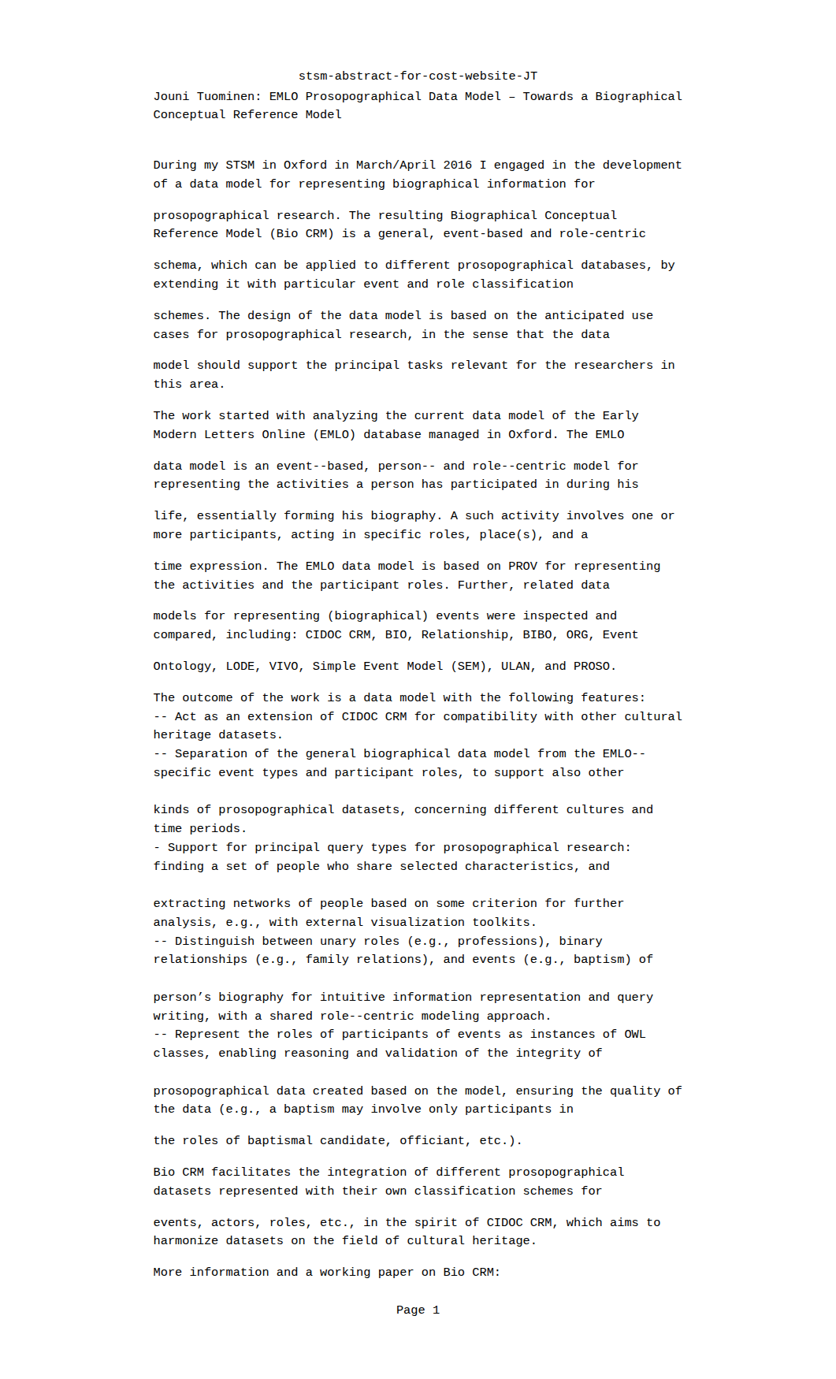stsm-abstract-for-cost-website-JT
Jouni Tuominen: EMLO Prosopographical Data Model – Towards a Biographical Conceptual Reference Model
During my STSM in Oxford in March/April 2016 I engaged in the development of a data model for representing biographical information for
prosopographical research. The resulting Biographical Conceptual Reference Model (Bio CRM) is a general, event-based and role-centric
schema, which can be applied to different prosopographical databases, by extending it with particular event and role classification
schemes. The design of the data model is based on the anticipated use cases for prosopographical research, in the sense that the data
model should support the principal tasks relevant for the researchers in this area.
The work started with analyzing the current data model of the Early Modern Letters Online (EMLO) database managed in Oxford. The EMLO
data model is an event--based, person-- and role--centric model for representing the activities a person has participated in during his
life, essentially forming his biography. A such activity involves one or more participants, acting in specific roles, place(s), and a
time expression. The EMLO data model is based on PROV for representing the activities and the participant roles. Further, related data
models for representing (biographical) events were inspected and compared, including: CIDOC CRM, BIO, Relationship, BIBO, ORG, Event
Ontology, LODE, VIVO, Simple Event Model (SEM), ULAN, and PROSO.
The outcome of the work is a data model with the following features:
-- Act as an extension of CIDOC CRM for compatibility with other cultural heritage datasets.
-- Separation of the general biographical data model from the EMLO--specific event types and participant roles, to support also other
kinds of prosopographical datasets, concerning different cultures and time periods.
- Support for principal query types for prosopographical research: finding a set of people who share selected characteristics, and
extracting networks of people based on some criterion for further analysis, e.g., with external visualization toolkits.
-- Distinguish between unary roles (e.g., professions), binary relationships (e.g., family relations), and events (e.g., baptism) of
person’s biography for intuitive information representation and query writing, with a shared role--centric modeling approach.
-- Represent the roles of participants of events as instances of OWL classes, enabling reasoning and validation of the integrity of
prosopographical data created based on the model, ensuring the quality of the data (e.g., a baptism may involve only participants in
the roles of baptismal candidate, officiant, etc.).
Bio CRM facilitates the integration of different prosopographical datasets represented with their own classification schemes for
events, actors, roles, etc., in the spirit of CIDOC CRM, which aims to harmonize datasets on the field of cultural heritage.
More information and a working paper on Bio CRM:
Page 1